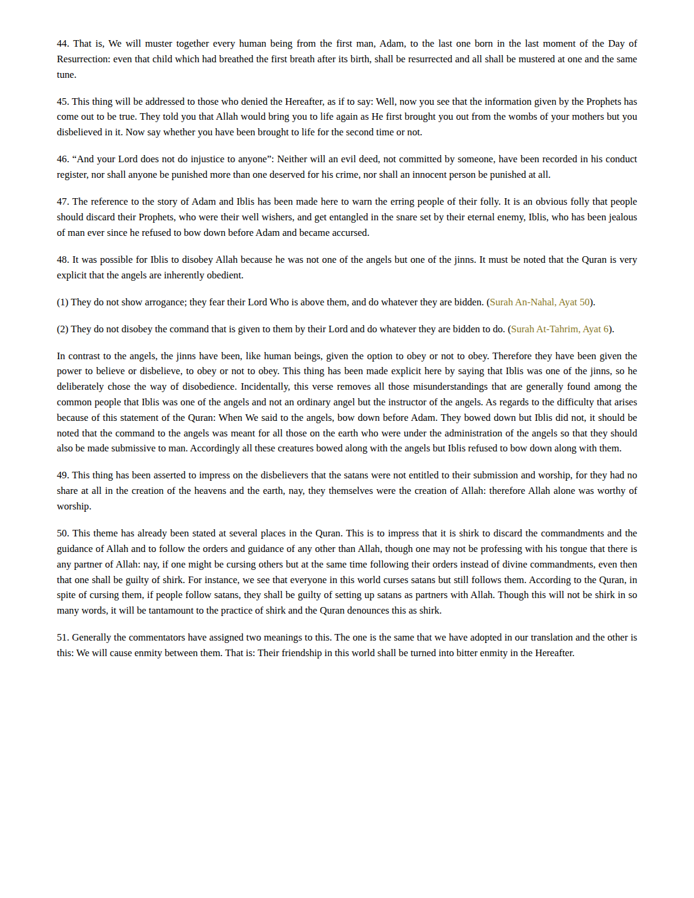44. That is, We will muster together every human being from the first man, Adam, to the last one born in the last moment of the Day of Resurrection: even that child which had breathed the first breath after its birth, shall be resurrected and all shall be mustered at one and the same tune.
45. This thing will be addressed to those who denied the Hereafter, as if to say: Well, now you see that the information given by the Prophets has come out to be true. They told you that Allah would bring you to life again as He first brought you out from the wombs of your mothers but you disbelieved in it. Now say whether you have been brought to life for the second time or not.
46. “And your Lord does not do injustice to anyone”: Neither will an evil deed, not committed by someone, have been recorded in his conduct register, nor shall anyone be punished more than one deserved for his crime, nor shall an innocent person be punished at all.
47. The reference to the story of Adam and Iblis has been made here to warn the erring people of their folly. It is an obvious folly that people should discard their Prophets, who were their well wishers, and get entangled in the snare set by their eternal enemy, Iblis, who has been jealous of man ever since he refused to bow down before Adam and became accursed.
48. It was possible for Iblis to disobey Allah because he was not one of the angels but one of the jinns. It must be noted that the Quran is very explicit that the angels are inherently obedient.
(1) They do not show arrogance; they fear their Lord Who is above them, and do whatever they are bidden. (Surah An-Nahal, Ayat 50).
(2) They do not disobey the command that is given to them by their Lord and do whatever they are bidden to do. (Surah At-Tahrim, Ayat 6).
In contrast to the angels, the jinns have been, like human beings, given the option to obey or not to obey. Therefore they have been given the power to believe or disbelieve, to obey or not to obey. This thing has been made explicit here by saying that Iblis was one of the jinns, so he deliberately chose the way of disobedience. Incidentally, this verse removes all those misunderstandings that are generally found among the common people that Iblis was one of the angels and not an ordinary angel but the instructor of the angels. As regards to the difficulty that arises because of this statement of the Quran: When We said to the angels, bow down before Adam. They bowed down but Iblis did not, it should be noted that the command to the angels was meant for all those on the earth who were under the administration of the angels so that they should also be made submissive to man. Accordingly all these creatures bowed along with the angels but Iblis refused to bow down along with them.
49. This thing has been asserted to impress on the disbelievers that the satans were not entitled to their submission and worship, for they had no share at all in the creation of the heavens and the earth, nay, they themselves were the creation of Allah: therefore Allah alone was worthy of worship.
50. This theme has already been stated at several places in the Quran. This is to impress that it is shirk to discard the commandments and the guidance of Allah and to follow the orders and guidance of any other than Allah, though one may not be professing with his tongue that there is any partner of Allah: nay, if one might be cursing others but at the same time following their orders instead of divine commandments, even then that one shall be guilty of shirk. For instance, we see that everyone in this world curses satans but still follows them. According to the Quran, in spite of cursing them, if people follow satans, they shall be guilty of setting up satans as partners with Allah. Though this will not be shirk in so many words, it will be tantamount to the practice of shirk and the Quran denounces this as shirk.
51. Generally the commentators have assigned two meanings to this. The one is the same that we have adopted in our translation and the other is this: We will cause enmity between them. That is: Their friendship in this world shall be turned into bitter enmity in the Hereafter.